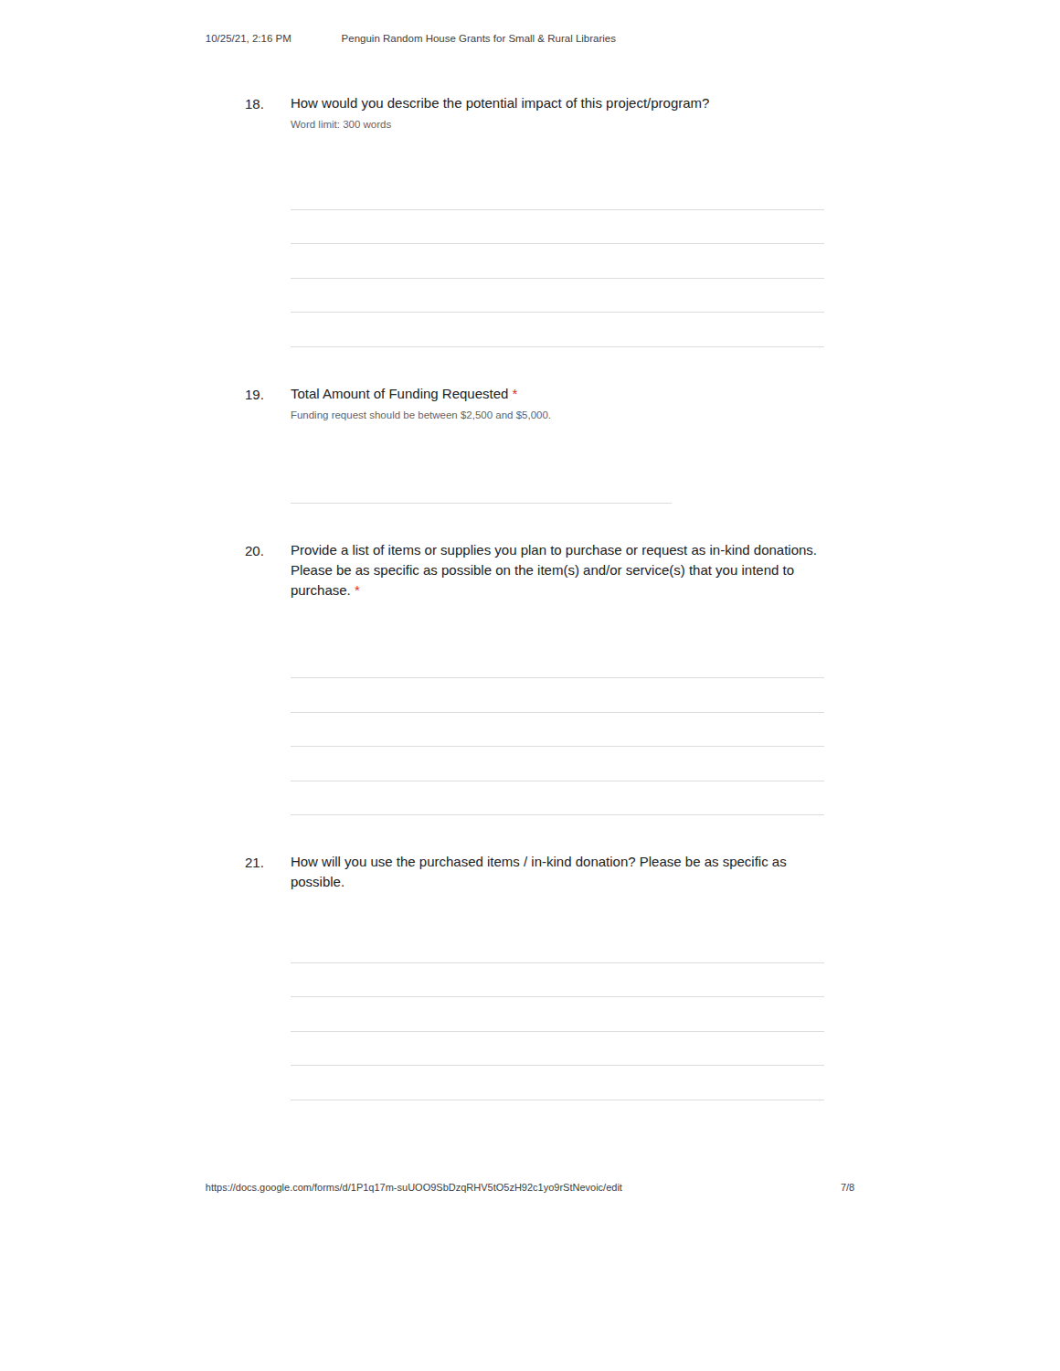10/25/21, 2:16 PM
Penguin Random House Grants for Small & Rural Libraries
18.
How would you describe the potential impact of this project/program?
Word limit: 300 words
19.
Total Amount of Funding Requested *
Funding request should be between $2,500 and $5,000.
20.
Provide a list of items or supplies you plan to purchase or request as in-kind donations. Please be as specific as possible on the item(s) and/or service(s) that you intend to purchase. *
21.
How will you use the purchased items / in-kind donation? Please be as specific as possible.
https://docs.google.com/forms/d/1P1q17m-suUOO9SbDzqRHV5tO5zH92c1yo9rStNevoic/edit
7/8